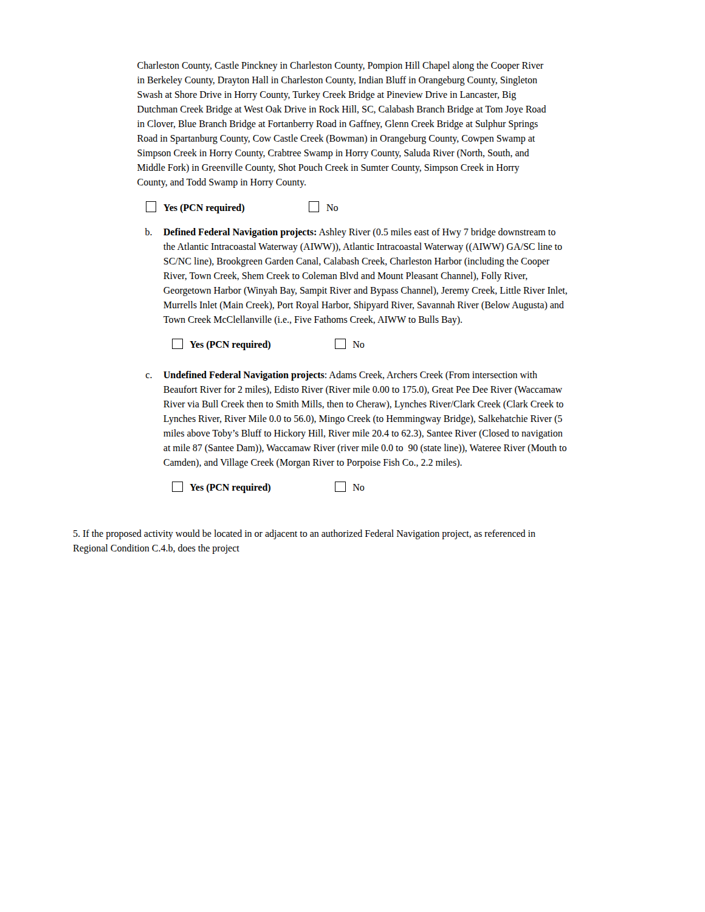Charleston County, Castle Pinckney in Charleston County, Pompion Hill Chapel along the Cooper River in Berkeley County, Drayton Hall in Charleston County, Indian Bluff in Orangeburg County, Singleton Swash at Shore Drive in Horry County, Turkey Creek Bridge at Pineview Drive in Lancaster, Big Dutchman Creek Bridge at West Oak Drive in Rock Hill, SC, Calabash Branch Bridge at Tom Joye Road in Clover, Blue Branch Bridge at Fortanberry Road in Gaffney, Glenn Creek Bridge at Sulphur Springs Road in Spartanburg County, Cow Castle Creek (Bowman) in Orangeburg County, Cowpen Swamp at Simpson Creek in Horry County, Crabtree Swamp in Horry County, Saluda River (North, South, and Middle Fork) in Greenville County, Shot Pouch Creek in Sumter County, Simpson Creek in Horry County, and Todd Swamp in Horry County. Yes (PCN required) No
Defined Federal Navigation projects: Ashley River (0.5 miles east of Hwy 7 bridge downstream to the Atlantic Intracoastal Waterway (AIWW)), Atlantic Intracoastal Waterway ((AIWW) GA/SC line to SC/NC line), Brookgreen Garden Canal, Calabash Creek, Charleston Harbor (including the Cooper River, Town Creek, Shem Creek to Coleman Blvd and Mount Pleasant Channel), Folly River, Georgetown Harbor (Winyah Bay, Sampit River and Bypass Channel), Jeremy Creek, Little River Inlet, Murrells Inlet (Main Creek), Port Royal Harbor, Shipyard River, Savannah River (Below Augusta) and Town Creek McClellanville (i.e., Five Fathoms Creek, AIWW to Bulls Bay). Yes (PCN required) No
Undefined Federal Navigation projects: Adams Creek, Archers Creek (From intersection with Beaufort River for 2 miles), Edisto River (River mile 0.00 to 175.0), Great Pee Dee River (Waccamaw River via Bull Creek then to Smith Mills, then to Cheraw), Lynches River/Clark Creek (Clark Creek to Lynches River, River Mile 0.0 to 56.0), Mingo Creek (to Hemmingway Bridge), Salkehatchie River (5 miles above Toby’s Bluff to Hickory Hill, River mile 20.4 to 62.3), Santee River (Closed to navigation at mile 87 (Santee Dam)), Waccamaw River (river mile 0.0 to 90 (state line)), Wateree River (Mouth to Camden), and Village Creek (Morgan River to Porpoise Fish Co., 2.2 miles). Yes (PCN required) No
5. If the proposed activity would be located in or adjacent to an authorized Federal Navigation project, as referenced in Regional Condition C.4.b, does the project